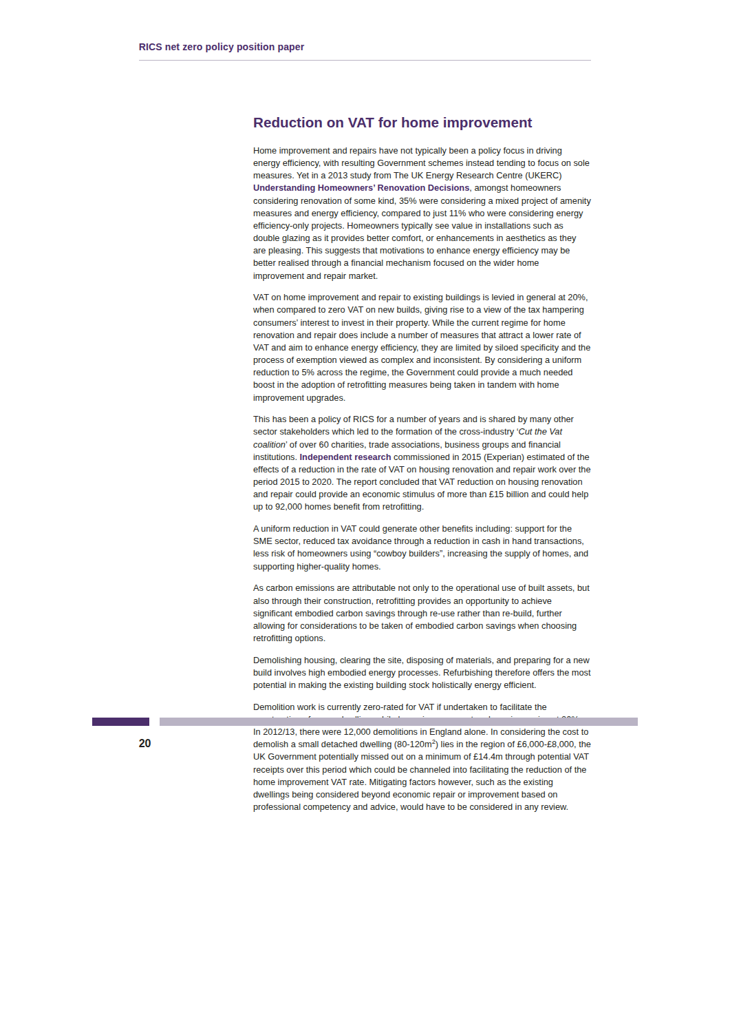RICS net zero policy position paper
Reduction on VAT for home improvement
Home improvement and repairs have not typically been a policy focus in driving energy efficiency, with resulting Government schemes instead tending to focus on sole measures. Yet in a 2013 study from The UK Energy Research Centre (UKERC) Understanding Homeowners’ Renovation Decisions, amongst homeowners considering renovation of some kind, 35% were considering a mixed project of amenity measures and energy efficiency, compared to just 11% who were considering energy efficiency-only projects. Homeowners typically see value in installations such as double glazing as it provides better comfort, or enhancements in aesthetics as they are pleasing. This suggests that motivations to enhance energy efficiency may be better realised through a financial mechanism focused on the wider home improvement and repair market.
VAT on home improvement and repair to existing buildings is levied in general at 20%, when compared to zero VAT on new builds, giving rise to a view of the tax hampering consumers’ interest to invest in their property. While the current regime for home renovation and repair does include a number of measures that attract a lower rate of VAT and aim to enhance energy efficiency, they are limited by siloed specificity and the process of exemption viewed as complex and inconsistent. By considering a uniform reduction to 5% across the regime, the Government could provide a much needed boost in the adoption of retrofitting measures being taken in tandem with home improvement upgrades.
This has been a policy of RICS for a number of years and is shared by many other sector stakeholders which led to the formation of the cross-industry ‘Cut the Vat coalition’ of over 60 charities, trade associations, business groups and financial institutions. Independent research commissioned in 2015 (Experian) estimated of the effects of a reduction in the rate of VAT on housing renovation and repair work over the period 2015 to 2020. The report concluded that VAT reduction on housing renovation and repair could provide an economic stimulus of more than £15 billion and could help up to 92,000 homes benefit from retrofitting.
A uniform reduction in VAT could generate other benefits including: support for the SME sector, reduced tax avoidance through a reduction in cash in hand transactions, less risk of homeowners using “cowboy builders”, increasing the supply of homes, and supporting higher-quality homes.
As carbon emissions are attributable not only to the operational use of built assets, but also through their construction, retrofitting provides an opportunity to achieve significant embodied carbon savings through re-use rather than re-build, further allowing for considerations to be taken of embodied carbon savings when choosing retrofitting options.
Demolishing housing, clearing the site, disposing of materials, and preparing for a new build involves high embodied energy processes. Refurbishing therefore offers the most potential in making the existing building stock holistically energy efficient.
Demolition work is currently zero-rated for VAT if undertaken to facilitate the construction of a new dwelling, while home improvement and repair remains at 20%. In 2012/13, there were 12,000 demolitions in England alone. In considering the cost to demolish a small detached dwelling (80-120m2) lies in the region of £6,000-£8,000, the UK Government potentially missed out on a minimum of £14.4m through potential VAT receipts over this period which could be channeled into facilitating the reduction of the home improvement VAT rate. Mitigating factors however, such as the existing dwellings being considered beyond economic repair or improvement based on professional competency and advice, would have to be considered in any review.
20